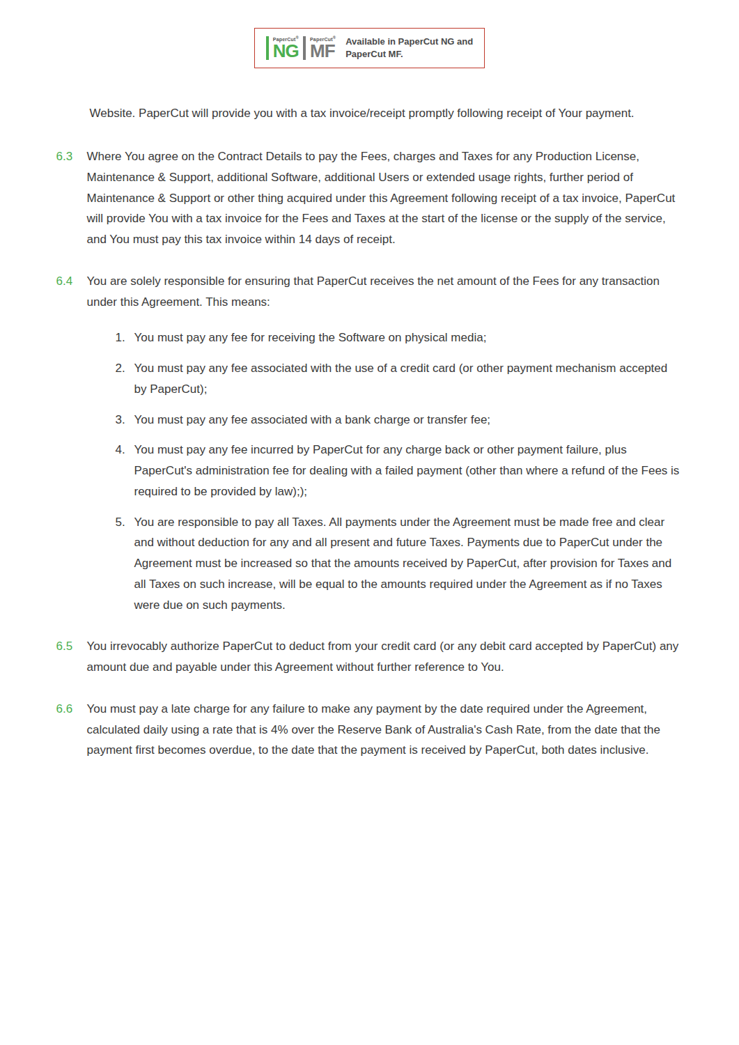PaperCut® NG
PaperCut® MF
Available in PaperCut NG and
PaperCut MF.
Website. PaperCut will provide you with a tax invoice/receipt promptly following receipt of Your payment.
6.3
Where You agree on the Contract Details to pay the Fees, charges and Taxes for any Production License, Maintenance & Support, additional Software, additional Users or extended usage rights, further period of Maintenance & Support or other thing acquired under this Agreement following receipt of a tax invoice, PaperCut will provide You with a tax invoice for the Fees and Taxes at the start of the license or the supply of the service, and You must pay this tax invoice within 14 days of receipt.
6.4
You are solely responsible for ensuring that PaperCut receives the net amount of the Fees for any transaction under this Agreement. This means:
You must pay any fee for receiving the Software on physical media;
You must pay any fee associated with the use of a credit card (or other payment mechanism accepted by PaperCut);
You must pay any fee associated with a bank charge or transfer fee;
You must pay any fee incurred by PaperCut for any charge back or other payment failure, plus PaperCut's administration fee for dealing with a failed payment (other than where a refund of the Fees is required to be provided by law););
You are responsible to pay all Taxes. All payments under the Agreement must be made free and clear and without deduction for any and all present and future Taxes. Payments due to PaperCut under the Agreement must be increased so that the amounts received by PaperCut, after provision for Taxes and all Taxes on such increase, will be equal to the amounts required under the Agreement as if no Taxes were due on such payments.
6.5
You irrevocably authorize PaperCut to deduct from your credit card (or any debit card accepted by PaperCut) any amount due and payable under this Agreement without further reference to You.
6.6
You must pay a late charge for any failure to make any payment by the date required under the Agreement, calculated daily using a rate that is 4% over the Reserve Bank of Australia's Cash Rate, from the date that the payment first becomes overdue, to the date that the payment is received by PaperCut, both dates inclusive.